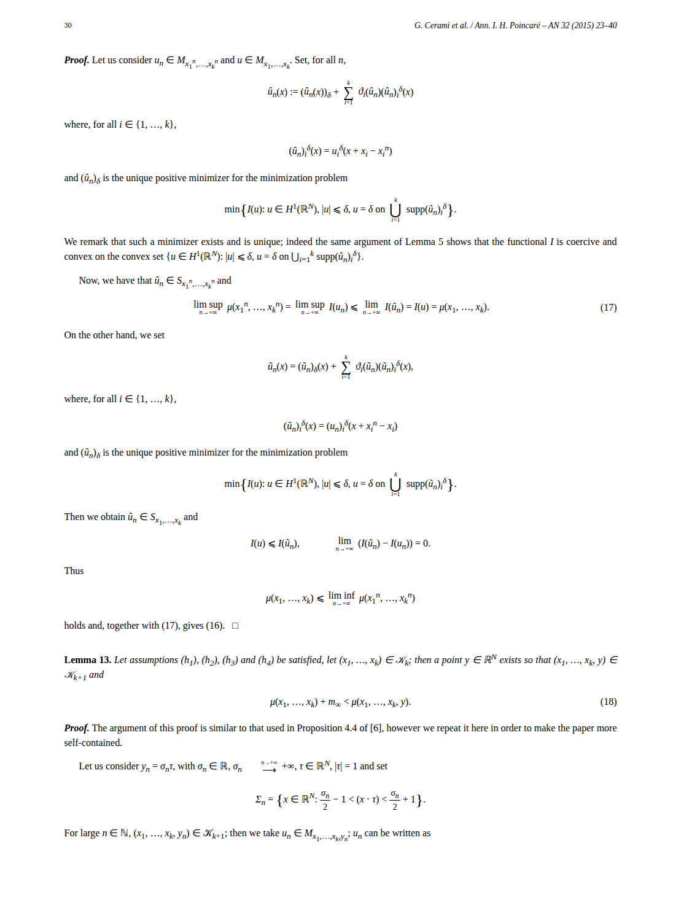30 G. Cerami et al. / Ann. I. H. Poincaré – AN 32 (2015) 23–40
Proof. Let us consider un ∈ Mx1n,…,xkn and u ∈ Mx1,…,xk. Set, for all n,
ûn(x) := (ûn(x))δ + k∑i=1 ϑi(ûn)(ûn)iδ(x)
where, for all i ∈ {1, …, k},
(ûn)iδ(x) = uiδ(x + xi − xin)
and (ûn)δ is the unique positive minimizer for the minimization problem
min{I(u): u ∈ H1(ℝN), |u| ⩽ δ, u = δ on k⋃i=1 supp(ûn)iδ}.
We remark that such a minimizer exists and is unique; indeed the same argument of Lemma 5 shows that the functional I is coercive and convex on the convex set {u ∈ H1(ℝN): |u| ⩽ δ, u = δ on ⋃i=1k supp(ûn)iδ}.
Now, we have that ûn ∈ Sx1n,…,xkn and
lim sup n→+∞ μ(x1n, …, xkn) = lim sup n→+∞ I(un) ⩽ lim n→+∞ I(ûn) = I(u) = μ(x1, …, xk).
(17)
On the other hand, we set
ũn(x) = (ũn)δ(x) + k∑i=1 ϑi(ũn)(ũn)iδ(x),
where, for all i ∈ {1, …, k},
(ũn)iδ(x) = (un)iδ(x + xin − xi)
and (ũn)δ is the unique positive minimizer for the minimization problem
min{I(u): u ∈ H1(ℝN), |u| ⩽ δ, u = δ on k⋃i=1 supp(ũn)iδ}.
Then we obtain ũn ∈ Sx1,…,xk and
I(u) ⩽ I(ũn), lim n→+∞ (I(ũn) − I(un)) = 0.
Thus
μ(x1, …, xk) ⩽ lim inf n→+∞ μ(x1n, …, xkn)
holds and, together with (17), gives (16). □
Lemma 13. Let assumptions (h1), (h2), (h3) and (h4) be satisfied, let (x1, …, xk) ∈ 𝒦k; then a point y ∈ ℝN exists so that (x1, …, xk, y) ∈ 𝒦k+1 and
μ(x1, …, xk) + m∞ < μ(x1, …, xk, y).
(18)
Proof. The argument of this proof is similar to that used in Proposition 4.4 of [6], however we repeat it here in order to make the paper more self-contained.
Let us consider yn = σnτ, with σn ∈ ℝ, σn n→+∞⟶ +∞, τ ∈ ℝN, |τ| = 1 and set
Σn = {x ∈ ℝN: σn 2 − 1 < (x · τ) < σn 2 + 1}.
For large n ∈ ℕ, (x1, …, xk, yn) ∈ 𝒦k+1; then we take un ∈ Mx1,…,xk,yn; un can be written as